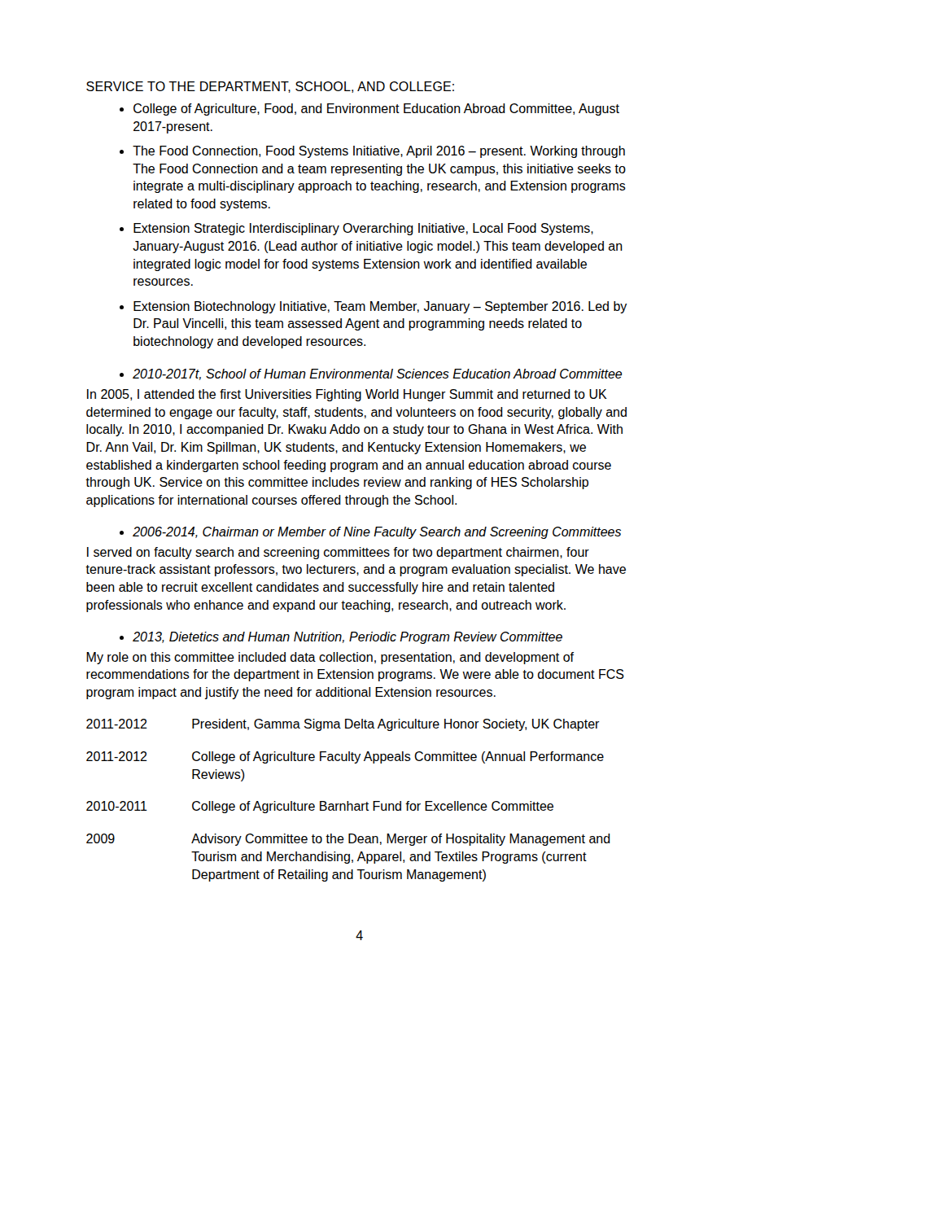SERVICE TO THE DEPARTMENT, SCHOOL, AND COLLEGE:
College of Agriculture, Food, and Environment Education Abroad Committee, August 2017-present.
The Food Connection, Food Systems Initiative, April 2016 – present. Working through The Food Connection and a team representing the UK campus, this initiative seeks to integrate a multi-disciplinary approach to teaching, research, and Extension programs related to food systems.
Extension Strategic Interdisciplinary Overarching Initiative, Local Food Systems, January-August 2016. (Lead author of initiative logic model.) This team developed an integrated logic model for food systems Extension work and identified available resources.
Extension Biotechnology Initiative, Team Member, January – September 2016. Led by Dr. Paul Vincelli, this team assessed Agent and programming needs related to biotechnology and developed resources.
2010-2017t, School of Human Environmental Sciences Education Abroad Committee
In 2005, I attended the first Universities Fighting World Hunger Summit and returned to UK determined to engage our faculty, staff, students, and volunteers on food security, globally and locally. In 2010, I accompanied Dr. Kwaku Addo on a study tour to Ghana in West Africa. With Dr. Ann Vail, Dr. Kim Spillman, UK students, and Kentucky Extension Homemakers, we established a kindergarten school feeding program and an annual education abroad course through UK. Service on this committee includes review and ranking of HES Scholarship applications for international courses offered through the School.
2006-2014, Chairman or Member of Nine Faculty Search and Screening Committees
I served on faculty search and screening committees for two department chairmen, four tenure-track assistant professors, two lecturers, and a program evaluation specialist. We have been able to recruit excellent candidates and successfully hire and retain talented professionals who enhance and expand our teaching, research, and outreach work.
2013, Dietetics and Human Nutrition, Periodic Program Review Committee
My role on this committee included data collection, presentation, and development of recommendations for the department in Extension programs. We were able to document FCS program impact and justify the need for additional Extension resources.
| 2011-2012 | President, Gamma Sigma Delta Agriculture Honor Society, UK Chapter |
| 2011-2012 | College of Agriculture Faculty Appeals Committee (Annual Performance Reviews) |
| 2010-2011 | College of Agriculture Barnhart Fund for Excellence Committee |
| 2009 | Advisory Committee to the Dean, Merger of Hospitality Management and Tourism and Merchandising, Apparel, and Textiles Programs (current Department of Retailing and Tourism Management) |
4